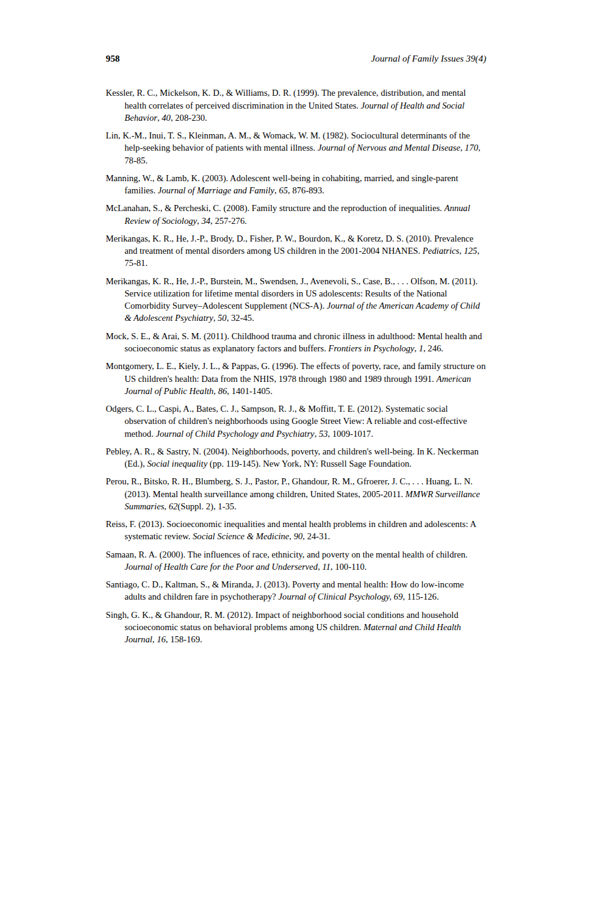958 Journal of Family Issues 39(4)
Kessler, R. C., Mickelson, K. D., & Williams, D. R. (1999). The prevalence, distribution, and mental health correlates of perceived discrimination in the United States. Journal of Health and Social Behavior, 40, 208-230.
Lin, K.-M., Inui, T. S., Kleinman, A. M., & Womack, W. M. (1982). Sociocultural determinants of the help-seeking behavior of patients with mental illness. Journal of Nervous and Mental Disease, 170, 78-85.
Manning, W., & Lamb, K. (2003). Adolescent well-being in cohabiting, married, and single-parent families. Journal of Marriage and Family, 65, 876-893.
McLanahan, S., & Percheski, C. (2008). Family structure and the reproduction of inequalities. Annual Review of Sociology, 34, 257-276.
Merikangas, K. R., He, J.-P., Brody, D., Fisher, P. W., Bourdon, K., & Koretz, D. S. (2010). Prevalence and treatment of mental disorders among US children in the 2001-2004 NHANES. Pediatrics, 125, 75-81.
Merikangas, K. R., He, J.-P., Burstein, M., Swendsen, J., Avenevoli, S., Case, B., . . . Olfson, M. (2011). Service utilization for lifetime mental disorders in US adolescents: Results of the National Comorbidity Survey–Adolescent Supplement (NCS-A). Journal of the American Academy of Child & Adolescent Psychiatry, 50, 32-45.
Mock, S. E., & Arai, S. M. (2011). Childhood trauma and chronic illness in adulthood: Mental health and socioeconomic status as explanatory factors and buffers. Frontiers in Psychology, 1, 246.
Montgomery, L. E., Kiely, J. L., & Pappas, G. (1996). The effects of poverty, race, and family structure on US children's health: Data from the NHIS, 1978 through 1980 and 1989 through 1991. American Journal of Public Health, 86, 1401-1405.
Odgers, C. L., Caspi, A., Bates, C. J., Sampson, R. J., & Moffitt, T. E. (2012). Systematic social observation of children's neighborhoods using Google Street View: A reliable and cost-effective method. Journal of Child Psychology and Psychiatry, 53, 1009-1017.
Pebley, A. R., & Sastry, N. (2004). Neighborhoods, poverty, and children's well-being. In K. Neckerman (Ed.), Social inequality (pp. 119-145). New York, NY: Russell Sage Foundation.
Perou, R., Bitsko, R. H., Blumberg, S. J., Pastor, P., Ghandour, R. M., Gfroerer, J. C., . . . Huang, L. N. (2013). Mental health surveillance among children, United States, 2005-2011. MMWR Surveillance Summaries, 62(Suppl. 2), 1-35.
Reiss, F. (2013). Socioeconomic inequalities and mental health problems in children and adolescents: A systematic review. Social Science & Medicine, 90, 24-31.
Samaan, R. A. (2000). The influences of race, ethnicity, and poverty on the mental health of children. Journal of Health Care for the Poor and Underserved, 11, 100-110.
Santiago, C. D., Kaltman, S., & Miranda, J. (2013). Poverty and mental health: How do low-income adults and children fare in psychotherapy? Journal of Clinical Psychology, 69, 115-126.
Singh, G. K., & Ghandour, R. M. (2012). Impact of neighborhood social conditions and household socioeconomic status on behavioral problems among US children. Maternal and Child Health Journal, 16, 158-169.